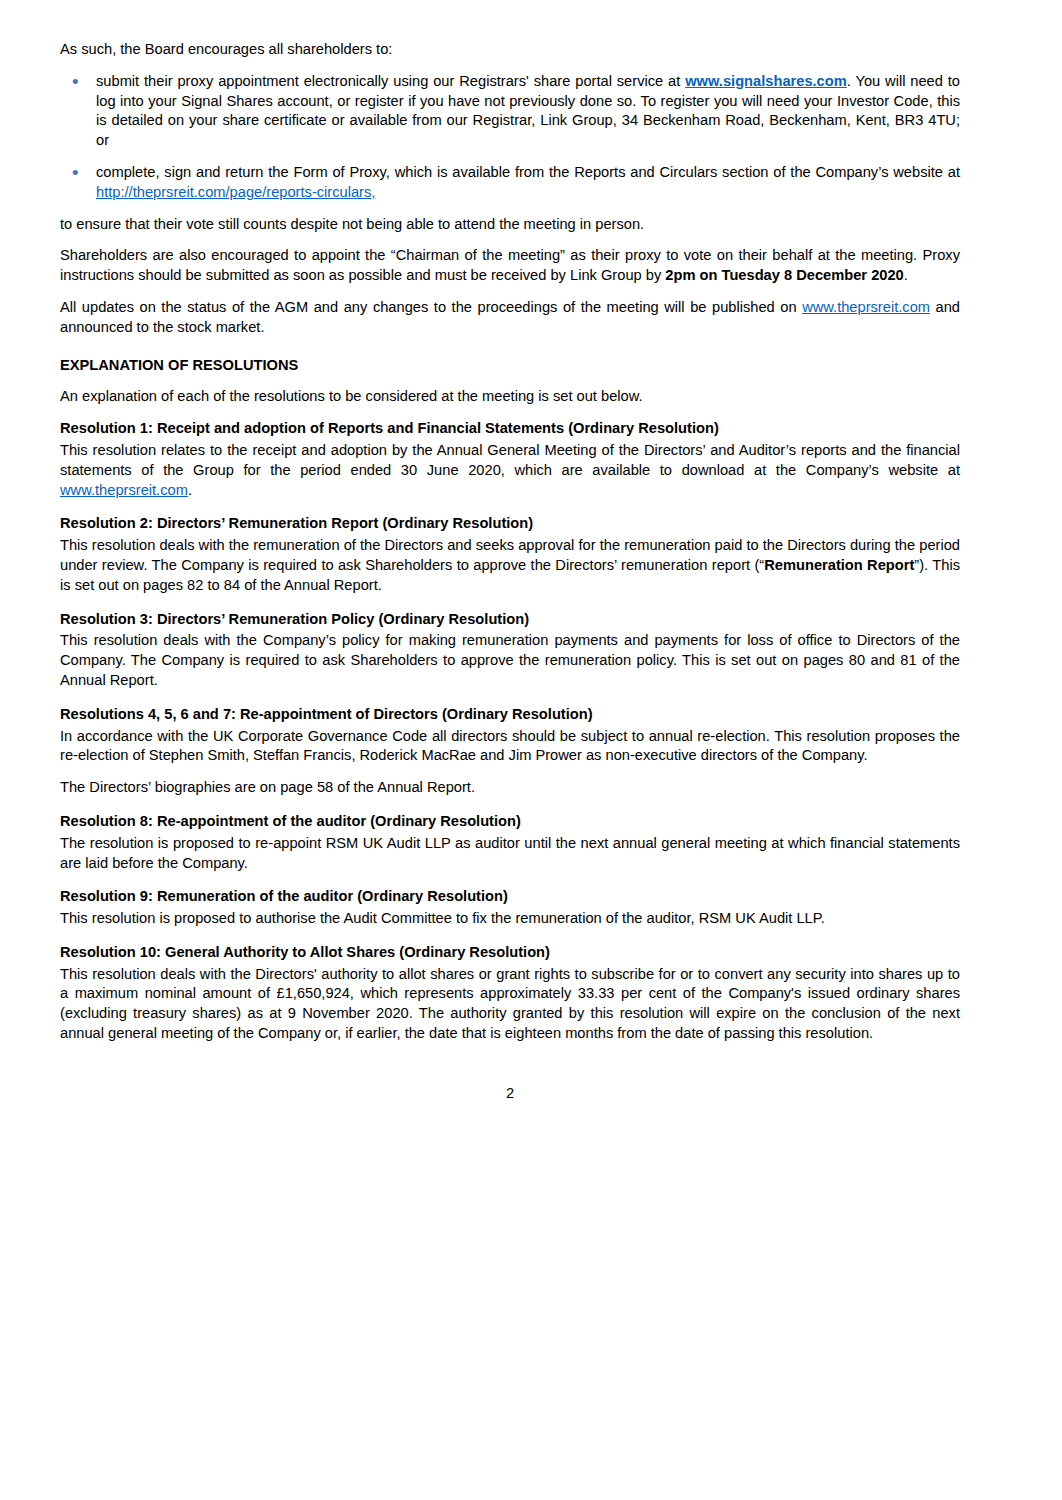As such, the Board encourages all shareholders to:
submit their proxy appointment electronically using our Registrars' share portal service at www.signalshares.com. You will need to log into your Signal Shares account, or register if you have not previously done so. To register you will need your Investor Code, this is detailed on your share certificate or available from our Registrar, Link Group, 34 Beckenham Road, Beckenham, Kent, BR3 4TU; or
complete, sign and return the Form of Proxy, which is available from the Reports and Circulars section of the Company’s website at http://theprsreit.com/page/reports-circulars,
to ensure that their vote still counts despite not being able to attend the meeting in person.
Shareholders are also encouraged to appoint the “Chairman of the meeting” as their proxy to vote on their behalf at the meeting. Proxy instructions should be submitted as soon as possible and must be received by Link Group by 2pm on Tuesday 8 December 2020.
All updates on the status of the AGM and any changes to the proceedings of the meeting will be published on www.theprsreit.com and announced to the stock market.
EXPLANATION OF RESOLUTIONS
An explanation of each of the resolutions to be considered at the meeting is set out below.
Resolution 1: Receipt and adoption of Reports and Financial Statements (Ordinary Resolution)
This resolution relates to the receipt and adoption by the Annual General Meeting of the Directors’ and Auditor’s reports and the financial statements of the Group for the period ended 30 June 2020, which are available to download at the Company’s website at www.theprsreit.com.
Resolution 2: Directors’ Remuneration Report (Ordinary Resolution)
This resolution deals with the remuneration of the Directors and seeks approval for the remuneration paid to the Directors during the period under review. The Company is required to ask Shareholders to approve the Directors’ remuneration report (“Remuneration Report”). This is set out on pages 82 to 84 of the Annual Report.
Resolution 3: Directors’ Remuneration Policy (Ordinary Resolution)
This resolution deals with the Company’s policy for making remuneration payments and payments for loss of office to Directors of the Company. The Company is required to ask Shareholders to approve the remuneration policy. This is set out on pages 80 and 81 of the Annual Report.
Resolutions 4, 5, 6 and 7: Re-appointment of Directors (Ordinary Resolution)
In accordance with the UK Corporate Governance Code all directors should be subject to annual re-election. This resolution proposes the re-election of Stephen Smith, Steffan Francis, Roderick MacRae and Jim Prower as non-executive directors of the Company.
The Directors’ biographies are on page 58 of the Annual Report.
Resolution 8: Re-appointment of the auditor (Ordinary Resolution)
The resolution is proposed to re-appoint RSM UK Audit LLP as auditor until the next annual general meeting at which financial statements are laid before the Company.
Resolution 9: Remuneration of the auditor (Ordinary Resolution)
This resolution is proposed to authorise the Audit Committee to fix the remuneration of the auditor, RSM UK Audit LLP.
Resolution 10: General Authority to Allot Shares (Ordinary Resolution)
This resolution deals with the Directors' authority to allot shares or grant rights to subscribe for or to convert any security into shares up to a maximum nominal amount of £1,650,924, which represents approximately 33.33 per cent of the Company's issued ordinary shares (excluding treasury shares) as at 9 November 2020. The authority granted by this resolution will expire on the conclusion of the next annual general meeting of the Company or, if earlier, the date that is eighteen months from the date of passing this resolution.
2